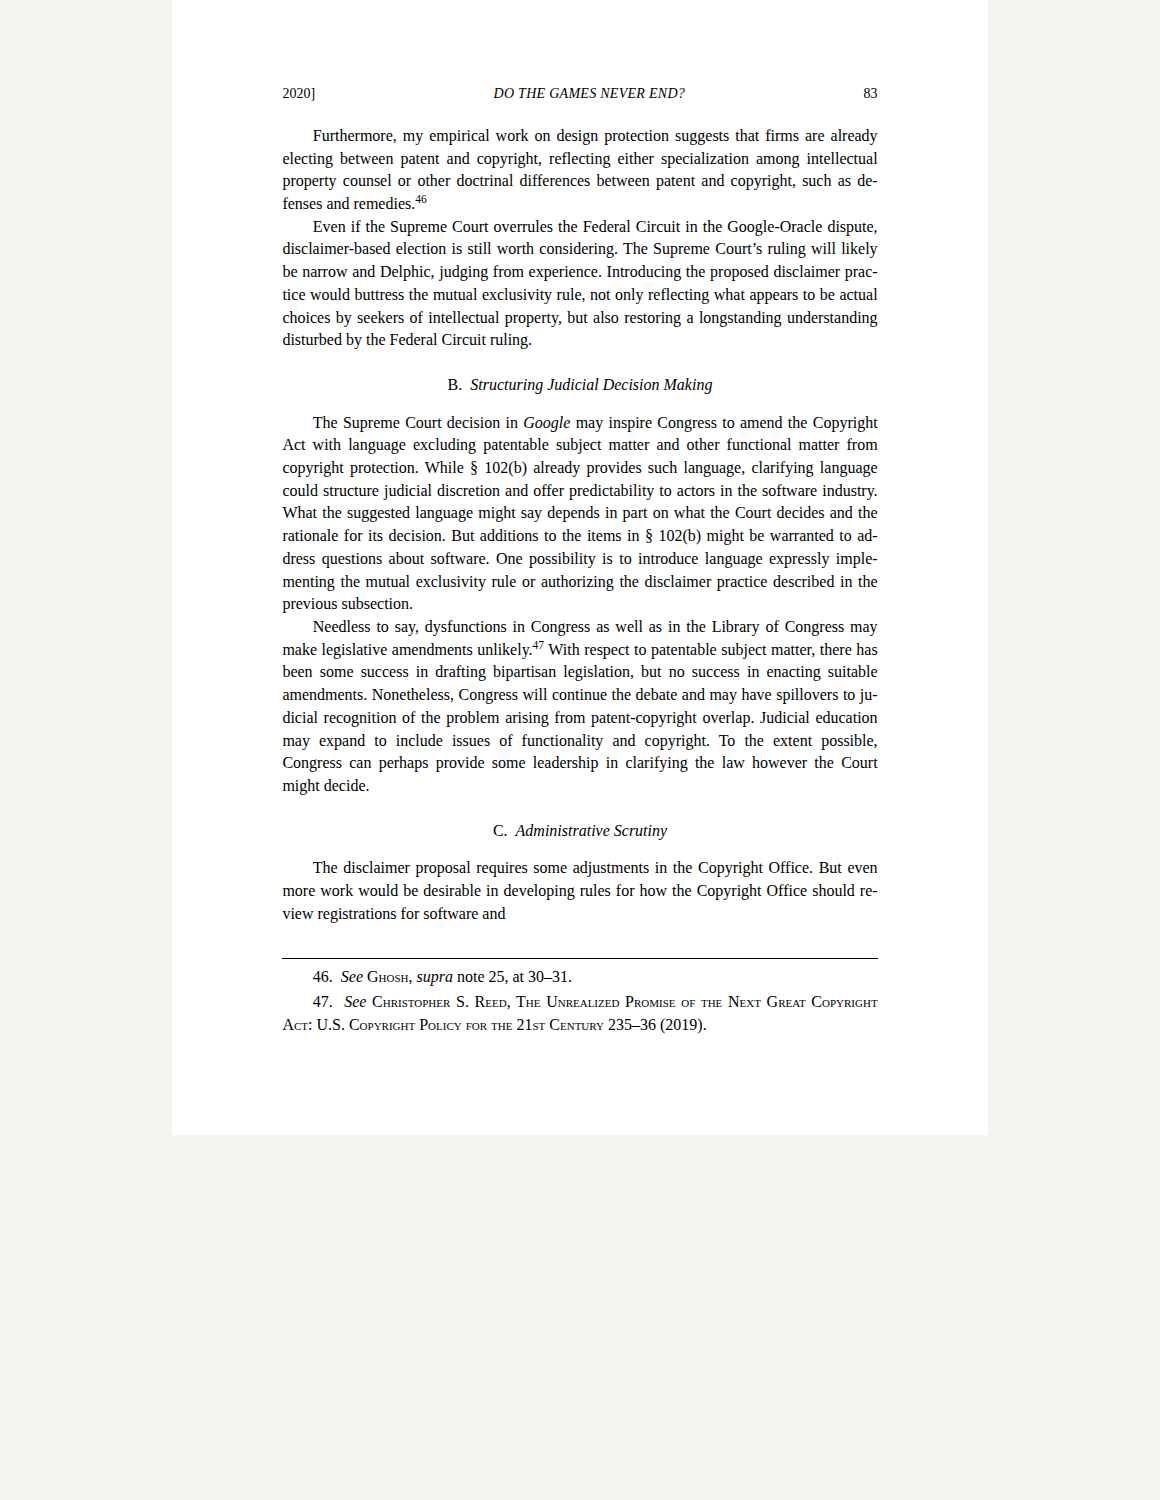2020] DO THE GAMES NEVER END? 83
Furthermore, my empirical work on design protection suggests that firms are already electing between patent and copyright, reflecting either specialization among intellectual property counsel or other doctrinal differences between patent and copyright, such as defenses and remedies.46
Even if the Supreme Court overrules the Federal Circuit in the Google-Oracle dispute, disclaimer-based election is still worth considering. The Supreme Court’s ruling will likely be narrow and Delphic, judging from experience. Introducing the proposed disclaimer practice would buttress the mutual exclusivity rule, not only reflecting what appears to be actual choices by seekers of intellectual property, but also restoring a longstanding understanding disturbed by the Federal Circuit ruling.
B. Structuring Judicial Decision Making
The Supreme Court decision in Google may inspire Congress to amend the Copyright Act with language excluding patentable subject matter and other functional matter from copyright protection. While § 102(b) already provides such language, clarifying language could structure judicial discretion and offer predictability to actors in the software industry. What the suggested language might say depends in part on what the Court decides and the rationale for its decision. But additions to the items in § 102(b) might be warranted to address questions about software. One possibility is to introduce language expressly implementing the mutual exclusivity rule or authorizing the disclaimer practice described in the previous subsection.
Needless to say, dysfunctions in Congress as well as in the Library of Congress may make legislative amendments unlikely.47 With respect to patentable subject matter, there has been some success in drafting bipartisan legislation, but no success in enacting suitable amendments. Nonetheless, Congress will continue the debate and may have spillovers to judicial recognition of the problem arising from patent-copyright overlap. Judicial education may expand to include issues of functionality and copyright. To the extent possible, Congress can perhaps provide some leadership in clarifying the law however the Court might decide.
C. Administrative Scrutiny
The disclaimer proposal requires some adjustments in the Copyright Office. But even more work would be desirable in developing rules for how the Copyright Office should review registrations for software and
46. See Ghosh, supra note 25, at 30–31.
47. See Christopher S. Reed, The Unrealized Promise of the Next Great Copyright Act: U.S. Copyright Policy for the 21st Century 235–36 (2019).